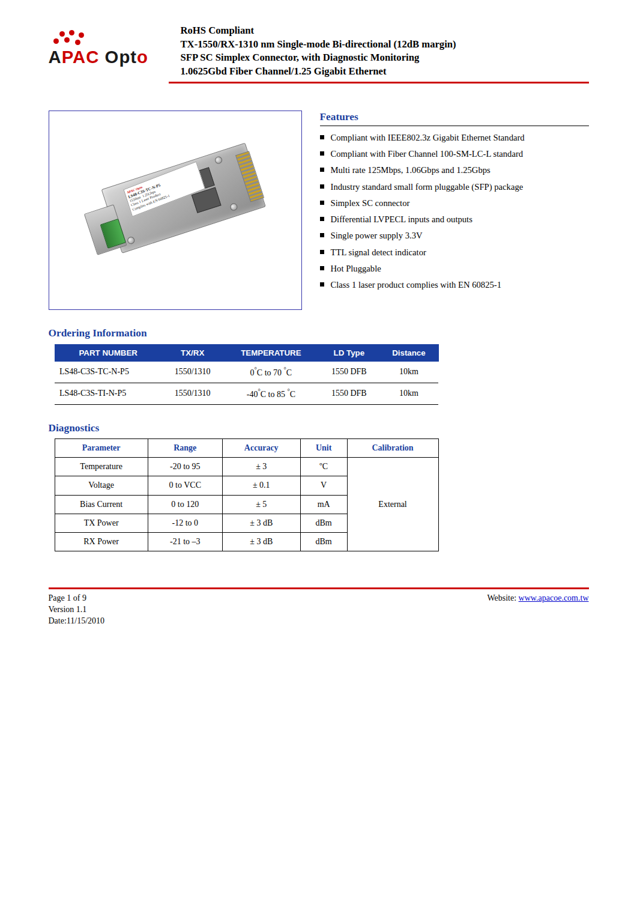APAC Opto
RoHS Compliant
TX-1550/RX-1310 nm Single-mode Bi-directional (12dB margin)
SFP SC Simplex Connector, with Diagnostic Monitoring
1.0625Gbd Fiber Channel/1.25 Gigabit Ethernet
APAC Opto
LS48-C3S-TC-N-P5
1550nm 1.25Gbps
Class 1 Laser Product
Complies with EN 60825-1
Features
Compliant with IEEE802.3z Gigabit Ethernet Standard
Compliant with Fiber Channel 100-SM-LC-L standard
Multi rate 125Mbps, 1.06Gbps and 1.25Gbps
Industry standard small form pluggable (SFP) package
Simplex SC connector
Differential LVPECL inputs and outputs
Single power supply 3.3V
TTL signal detect indicator
Hot Pluggable
Class 1 laser product complies with EN 60825-1
Ordering Information
| PART NUMBER | TX/RX | TEMPERATURE | LD Type | Distance |
| --- | --- | --- | --- | --- |
| LS48-C3S-TC-N-P5 | 1550/1310 | 0 ° C to 70 ° C | 1550 DFB | 10km |
| LS48-C3S-TI-N-P5 | 1550/1310 | -40 ° C to 85 ° C | 1550 DFB | 10km |
Diagnostics
| Parameter | Range | Accuracy | Unit | Calibration |
| --- | --- | --- | --- | --- |
| Temperature | -20 to 95 | ± 3 | ºC | External |
| Voltage | 0 to VCC | ± 0.1 | V |
| Bias Current | 0 to 120 | ± 5 | mA |
| TX Power | -12 to 0 | ± 3 dB | dBm |
| RX Power | -21 to –3 | ± 3 dB | dBm |
Page 1 of 9
Version 1.1
Date:11/15/2010
Website: www.apacoe.com.tw